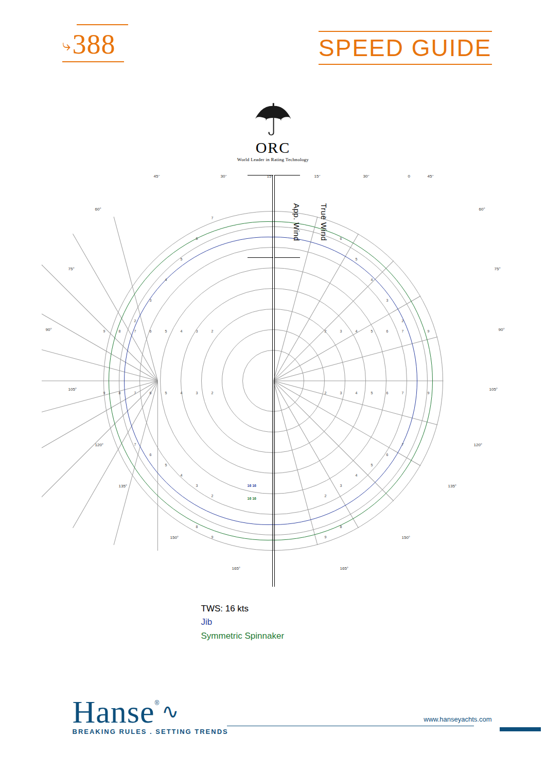⤷388
SPEED GUIDE
☂
ORC
World Leader in Rating Technology
45°
30°
15°
60°
75°
90°
105°
120°
135°
150°
165°
7
6
5
4
3
2
9
8
7
6
5
4
3
2
9
8
7
6
5
4
3
2
7
6
5
4
3
2
8
9
16 16
16 16
15°
30°
0
45°
60°
75°
90°
105°
120°
135°
150°
165°
7
6
5
4
3
2
2
3
4
5
6
7
9
2
3
4
5
6
7
9
7
6
5
4
3
2
8
9
16 16
16 16
App. Wind
True Wind
TWS: 16 kts
Jib
Symmetric Spinnaker
Hanse®∿
BREAKING RULES . SETTING TRENDS
www.hanseyachts.com